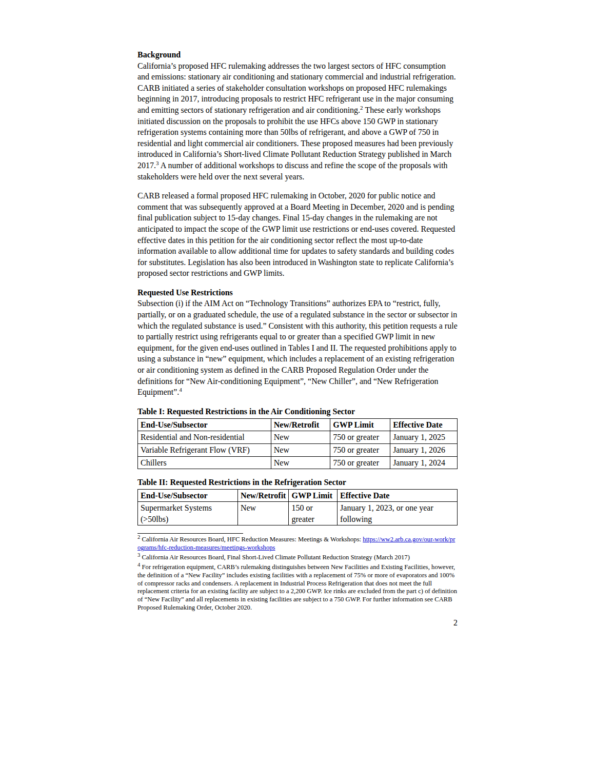Background
California’s proposed HFC rulemaking addresses the two largest sectors of HFC consumption and emissions: stationary air conditioning and stationary commercial and industrial refrigeration. CARB initiated a series of stakeholder consultation workshops on proposed HFC rulemakings beginning in 2017, introducing proposals to restrict HFC refrigerant use in the major consuming and emitting sectors of stationary refrigeration and air conditioning.2 These early workshops initiated discussion on the proposals to prohibit the use HFCs above 150 GWP in stationary refrigeration systems containing more than 50lbs of refrigerant, and above a GWP of 750 in residential and light commercial air conditioners. These proposed measures had been previously introduced in California’s Short-lived Climate Pollutant Reduction Strategy published in March 2017.3 A number of additional workshops to discuss and refine the scope of the proposals with stakeholders were held over the next several years.
CARB released a formal proposed HFC rulemaking in October, 2020 for public notice and comment that was subsequently approved at a Board Meeting in December, 2020 and is pending final publication subject to 15-day changes. Final 15-day changes in the rulemaking are not anticipated to impact the scope of the GWP limit use restrictions or end-uses covered. Requested effective dates in this petition for the air conditioning sector reflect the most up-to-date information available to allow additional time for updates to safety standards and building codes for substitutes. Legislation has also been introduced in Washington state to replicate California’s proposed sector restrictions and GWP limits.
Requested Use Restrictions
Subsection (i) if the AIM Act on “Technology Transitions” authorizes EPA to “restrict, fully, partially, or on a graduated schedule, the use of a regulated substance in the sector or subsector in which the regulated substance is used.” Consistent with this authority, this petition requests a rule to partially restrict using refrigerants equal to or greater than a specified GWP limit in new equipment, for the given end-uses outlined in Tables I and II. The requested prohibitions apply to using a substance in “new” equipment, which includes a replacement of an existing refrigeration or air conditioning system as defined in the CARB Proposed Regulation Order under the definitions for “New Air-conditioning Equipment”, “New Chiller”, and “New Refrigeration Equipment”.4
Table I: Requested Restrictions in the Air Conditioning Sector
| End-Use/Subsector | New/Retrofit | GWP Limit | Effective Date |
| --- | --- | --- | --- |
| Residential and Non-residential | New | 750 or greater | January 1, 2025 |
| Variable Refrigerant Flow (VRF) | New | 750 or greater | January 1, 2026 |
| Chillers | New | 750 or greater | January 1, 2024 |
Table II: Requested Restrictions in the Refrigeration Sector
| End-Use/Subsector | New/Retrofit | GWP Limit | Effective Date |
| --- | --- | --- | --- |
| Supermarket Systems (>50lbs) | New | 150 or greater | January 1, 2023, or one year following |
2 California Air Resources Board, HFC Reduction Measures: Meetings & Workshops: https://ww2.arb.ca.gov/our-work/programs/hfc-reduction-measures/meetings-workshops
3 California Air Resources Board, Final Short-Lived Climate Pollutant Reduction Strategy (March 2017)
4 For refrigeration equipment, CARB’s rulemaking distinguishes between New Facilities and Existing Facilities, however, the definition of a “New Facility” includes existing facilities with a replacement of 75% or more of evaporators and 100% of compressor racks and condensers. A replacement in Industrial Process Refrigeration that does not meet the full replacement criteria for an existing facility are subject to a 2,200 GWP. Ice rinks are excluded from the part c) of definition of “New Facility” and all replacements in existing facilities are subject to a 750 GWP. For further information see CARB Proposed Rulemaking Order, October 2020.
2